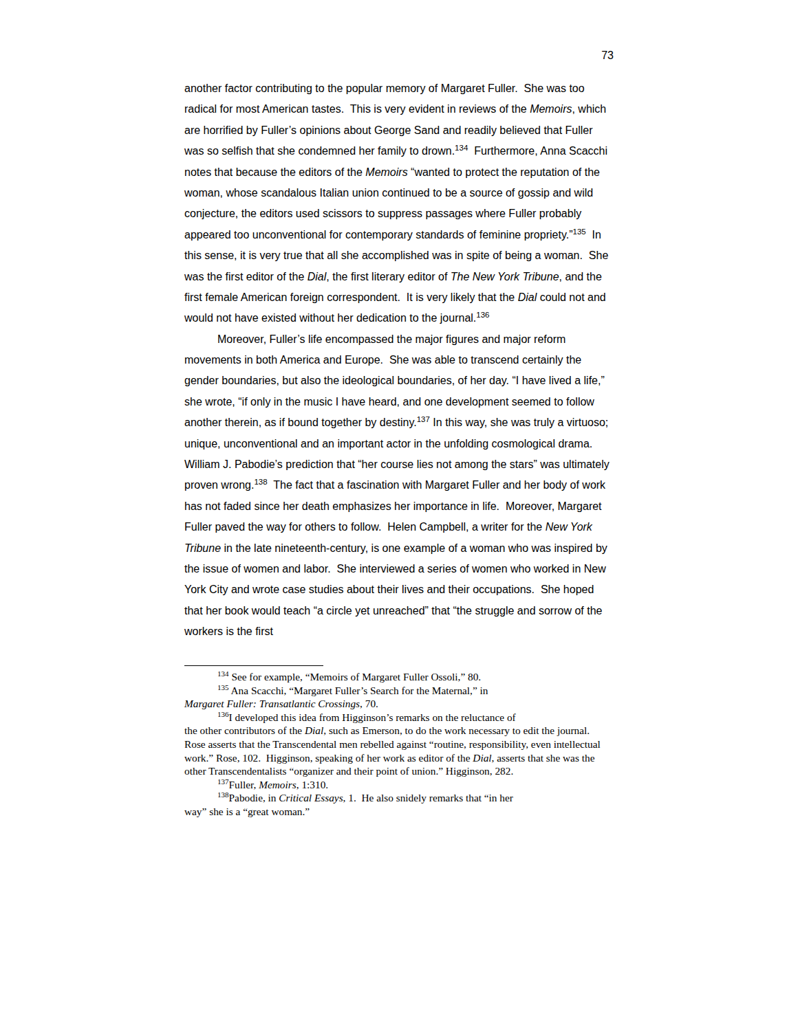73
another factor contributing to the popular memory of Margaret Fuller. She was too radical for most American tastes. This is very evident in reviews of the Memoirs, which are horrified by Fuller’s opinions about George Sand and readily believed that Fuller was so selfish that she condemned her family to drown.134 Furthermore, Anna Scacchi notes that because the editors of the Memoirs “wanted to protect the reputation of the woman, whose scandalous Italian union continued to be a source of gossip and wild conjecture, the editors used scissors to suppress passages where Fuller probably appeared too unconventional for contemporary standards of feminine propriety.”135 In this sense, it is very true that all she accomplished was in spite of being a woman. She was the first editor of the Dial, the first literary editor of The New York Tribune, and the first female American foreign correspondent. It is very likely that the Dial could not and would not have existed without her dedication to the journal.136
Moreover, Fuller’s life encompassed the major figures and major reform movements in both America and Europe. She was able to transcend certainly the gender boundaries, but also the ideological boundaries, of her day. “I have lived a life,” she wrote, “if only in the music I have heard, and one development seemed to follow another therein, as if bound together by destiny.137 In this way, she was truly a virtuoso; unique, unconventional and an important actor in the unfolding cosmological drama. William J. Pabodie’s prediction that “her course lies not among the stars” was ultimately proven wrong.138 The fact that a fascination with Margaret Fuller and her body of work has not faded since her death emphasizes her importance in life. Moreover, Margaret Fuller paved the way for others to follow. Helen Campbell, a writer for the New York Tribune in the late nineteenth-century, is one example of a woman who was inspired by the issue of women and labor. She interviewed a series of women who worked in New York City and wrote case studies about their lives and their occupations. She hoped that her book would teach “a circle yet unreached” that “the struggle and sorrow of the workers is the first
134 See for example, “Memoirs of Margaret Fuller Ossoli,” 80.
135 Ana Scacchi, “Margaret Fuller’s Search for the Maternal,” in
Margaret Fuller: Transatlantic Crossings, 70.
136I developed this idea from Higginson’s remarks on the reluctance of
the other contributors of the Dial, such as Emerson, to do the work necessary to edit the journal. Rose asserts that the Transcendental men rebelled against “routine, responsibility, even intellectual work.” Rose, 102. Higginson, speaking of her work as editor of the Dial, asserts that she was the other Transcendentalists “organizer and their point of union.” Higginson, 282.
137Fuller, Memoirs, 1:310.
138Pabodie, in Critical Essays, 1. He also snidely remarks that “in her
way” she is a “great woman.”